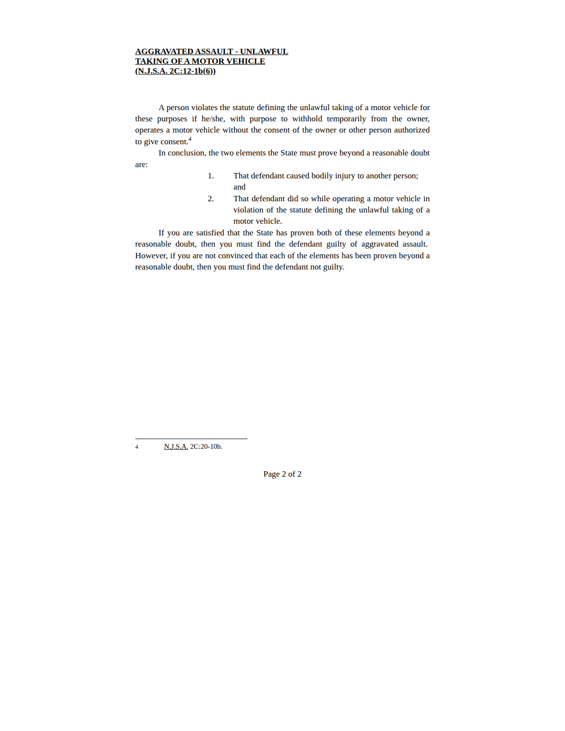AGGRAVATED ASSAULT - UNLAWFUL TAKING OF A MOTOR VEHICLE (N.J.S.A. 2C:12-1b(6))
A person violates the statute defining the unlawful taking of a motor vehicle for these purposes if he/she, with purpose to withhold temporarily from the owner, operates a motor vehicle without the consent of the owner or other person authorized to give consent.4
In conclusion, the two elements the State must prove beyond a reasonable doubt are:
1. That defendant caused bodily injury to another person;
and
2. That defendant did so while operating a motor vehicle in violation of the statute defining the unlawful taking of a motor vehicle.
If you are satisfied that the State has proven both of these elements beyond a reasonable doubt, then you must find the defendant guilty of aggravated assault. However, if you are not convinced that each of the elements has been proven beyond a reasonable doubt, then you must find the defendant not guilty.
4
N.J.S.A. 2C:20-10b.
Page 2 of 2